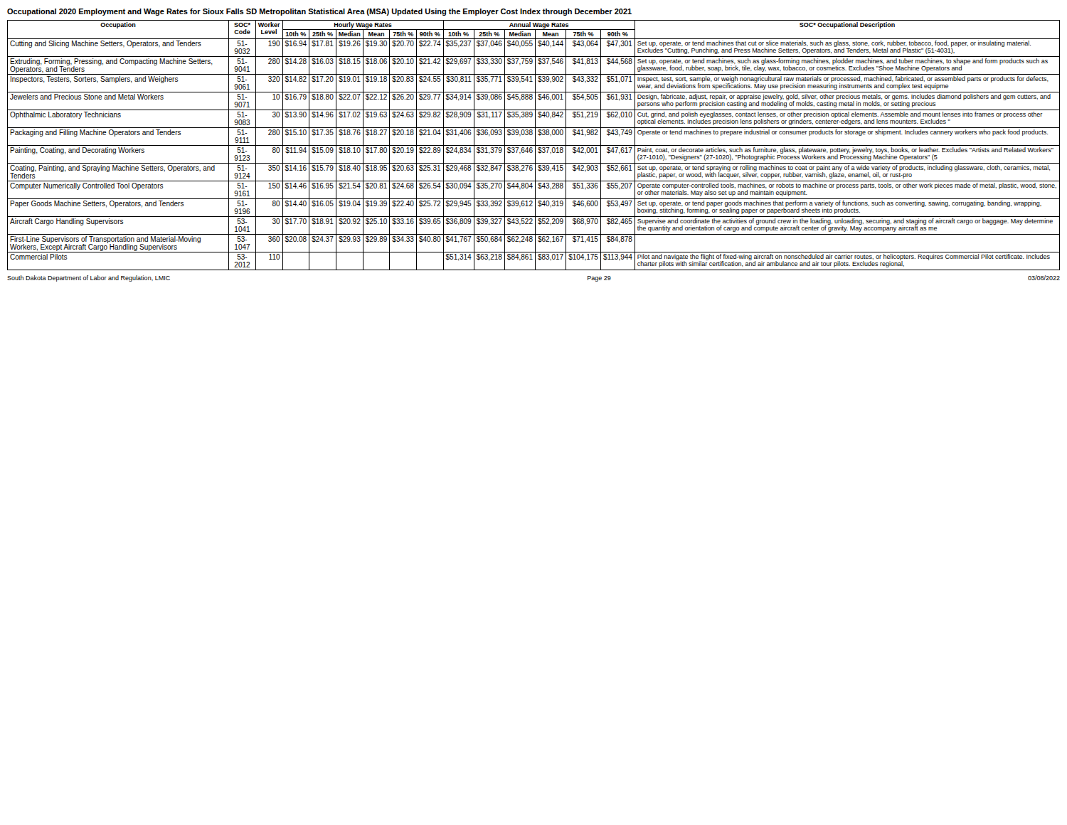Occupational 2020 Employment and Wage Rates for Sioux Falls SD Metropolitan Statistical Area (MSA) Updated Using the Employer Cost Index through December 2021
| Occupation | SOC* Code | Worker Level | Hourly Wage Rates | Annual Wage Rates | SOC* Occupational Description |
| --- | --- | --- | --- | --- | --- |
| 10th % | 25th % | Median | Mean | 75th % | 90th % | 10th % | 25th % | Median | Mean | 75th % | 90th % |
| Cutting and Slicing Machine Setters, Operators, and Tenders | 51-9032 | 190 | $16.94 | $17.81 | $19.26 | $19.30 | $20.70 | $22.74 | $35,237 | $37,046 | $40,055 | $40,144 | $43,064 | $47,301 | Set up, operate, or tend machines that cut or slice materials, such as glass, stone, cork, rubber, tobacco, food, paper, or insulating material. Excludes "Cutting, Punching, and Press Machine Setters, Operators, and Tenders, Metal and Plastic" (51-4031), |
| Extruding, Forming, Pressing, and Compacting Machine Setters, Operators, and Tenders | 51-9041 | 280 | $14.28 | $16.03 | $18.15 | $18.06 | $20.10 | $21.42 | $29,697 | $33,330 | $37,759 | $37,546 | $41,813 | $44,568 | Set up, operate, or tend machines, such as glass-forming machines, plodder machines, and tuber machines, to shape and form products such as glassware, food, rubber, soap, brick, tile, clay, wax, tobacco, or cosmetics. Excludes "Shoe Machine Operators and |
| Inspectors, Testers, Sorters, Samplers, and Weighers | 51-9061 | 320 | $14.82 | $17.20 | $19.01 | $19.18 | $20.83 | $24.55 | $30,811 | $35,771 | $39,541 | $39,902 | $43,332 | $51,071 | Inspect, test, sort, sample, or weigh nonagricultural raw materials or processed, machined, fabricated, or assembled parts or products for defects, wear, and deviations from specifications. May use precision measuring instruments and complex test equipme |
| Jewelers and Precious Stone and Metal Workers | 51-9071 | 10 | $16.79 | $18.80 | $22.07 | $22.12 | $26.20 | $29.77 | $34,914 | $39,086 | $45,888 | $46,001 | $54,505 | $61,931 | Design, fabricate, adjust, repair, or appraise jewelry, gold, silver, other precious metals, or gems. Includes diamond polishers and gem cutters, and persons who perform precision casting and modeling of molds, casting metal in molds, or setting precious |
| Ophthalmic Laboratory Technicians | 51-9083 | 30 | $13.90 | $14.96 | $17.02 | $19.63 | $24.63 | $29.82 | $28,909 | $31,117 | $35,389 | $40,842 | $51,219 | $62,010 | Cut, grind, and polish eyeglasses, contact lenses, or other precision optical elements. Assemble and mount lenses into frames or process other optical elements. Includes precision lens polishers or grinders, centerer-edgers, and lens mounters. Excludes " |
| Packaging and Filling Machine Operators and Tenders | 51-9111 | 280 | $15.10 | $17.35 | $18.76 | $18.27 | $20.18 | $21.04 | $31,406 | $36,093 | $39,038 | $38,000 | $41,982 | $43,749 | Operate or tend machines to prepare industrial or consumer products for storage or shipment. Includes cannery workers who pack food products. |
| Painting, Coating, and Decorating Workers | 51-9123 | 80 | $11.94 | $15.09 | $18.10 | $17.80 | $20.19 | $22.89 | $24,834 | $31,379 | $37,646 | $37,018 | $42,001 | $47,617 | Paint, coat, or decorate articles, such as furniture, glass, plateware, pottery, jewelry, toys, books, or leather. Excludes "Artists and Related Workers" (27-1010), "Designers" (27-1020), "Photographic Process Workers and Processing Machine Operators" (5 |
| Coating, Painting, and Spraying Machine Setters, Operators, and Tenders | 51-9124 | 350 | $14.16 | $15.79 | $18.40 | $18.95 | $20.63 | $25.31 | $29,468 | $32,847 | $38,276 | $39,415 | $42,903 | $52,661 | Set up, operate, or tend spraying or rolling machines to coat or paint any of a wide variety of products, including glassware, cloth, ceramics, metal, plastic, paper, or wood, with lacquer, silver, copper, rubber, varnish, glaze, enamel, oil, or rust-pro |
| Computer Numerically Controlled Tool Operators | 51-9161 | 150 | $14.46 | $16.95 | $21.54 | $20.81 | $24.68 | $26.54 | $30,094 | $35,270 | $44,804 | $43,288 | $51,336 | $55,207 | Operate computer-controlled tools, machines, or robots to machine or process parts, tools, or other work pieces made of metal, plastic, wood, stone, or other materials. May also set up and maintain equipment. |
| Paper Goods Machine Setters, Operators, and Tenders | 51-9196 | 80 | $14.40 | $16.05 | $19.04 | $19.39 | $22.40 | $25.72 | $29,945 | $33,392 | $39,612 | $40,319 | $46,600 | $53,497 | Set up, operate, or tend paper goods machines that perform a variety of functions, such as converting, sawing, corrugating, banding, wrapping, boxing, stitching, forming, or sealing paper or paperboard sheets into products. |
| Aircraft Cargo Handling Supervisors | 53-1041 | 30 | $17.70 | $18.91 | $20.92 | $25.10 | $33.16 | $39.65 | $36,809 | $39,327 | $43,522 | $52,209 | $68,970 | $82,465 | Supervise and coordinate the activities of ground crew in the loading, unloading, securing, and staging of aircraft cargo or baggage. May determine the quantity and orientation of cargo and compute aircraft center of gravity. May accompany aircraft as me |
| First-Line Supervisors of Transportation and Material-Moving Workers, Except Aircraft Cargo Handling Supervisors | 53-1047 | 360 | $20.08 | $24.37 | $29.93 | $29.89 | $34.33 | $40.80 | $41,767 | $50,684 | $62,248 | $62,167 | $71,415 | $84,878 | |
| Commercial Pilots | 53-2012 | 110 | | | | | | | $51,314 | $63,218 | $84,861 | $83,017 | $104,175 | $113,944 | Pilot and navigate the flight of fixed-wing aircraft on nonscheduled air carrier routes, or helicopters. Requires Commercial Pilot certificate. Includes charter pilots with similar certification, and air ambulance and air tour pilots. Excludes regional, |
South Dakota Department of Labor and Regulation, LMIC Page 29 03/08/2022